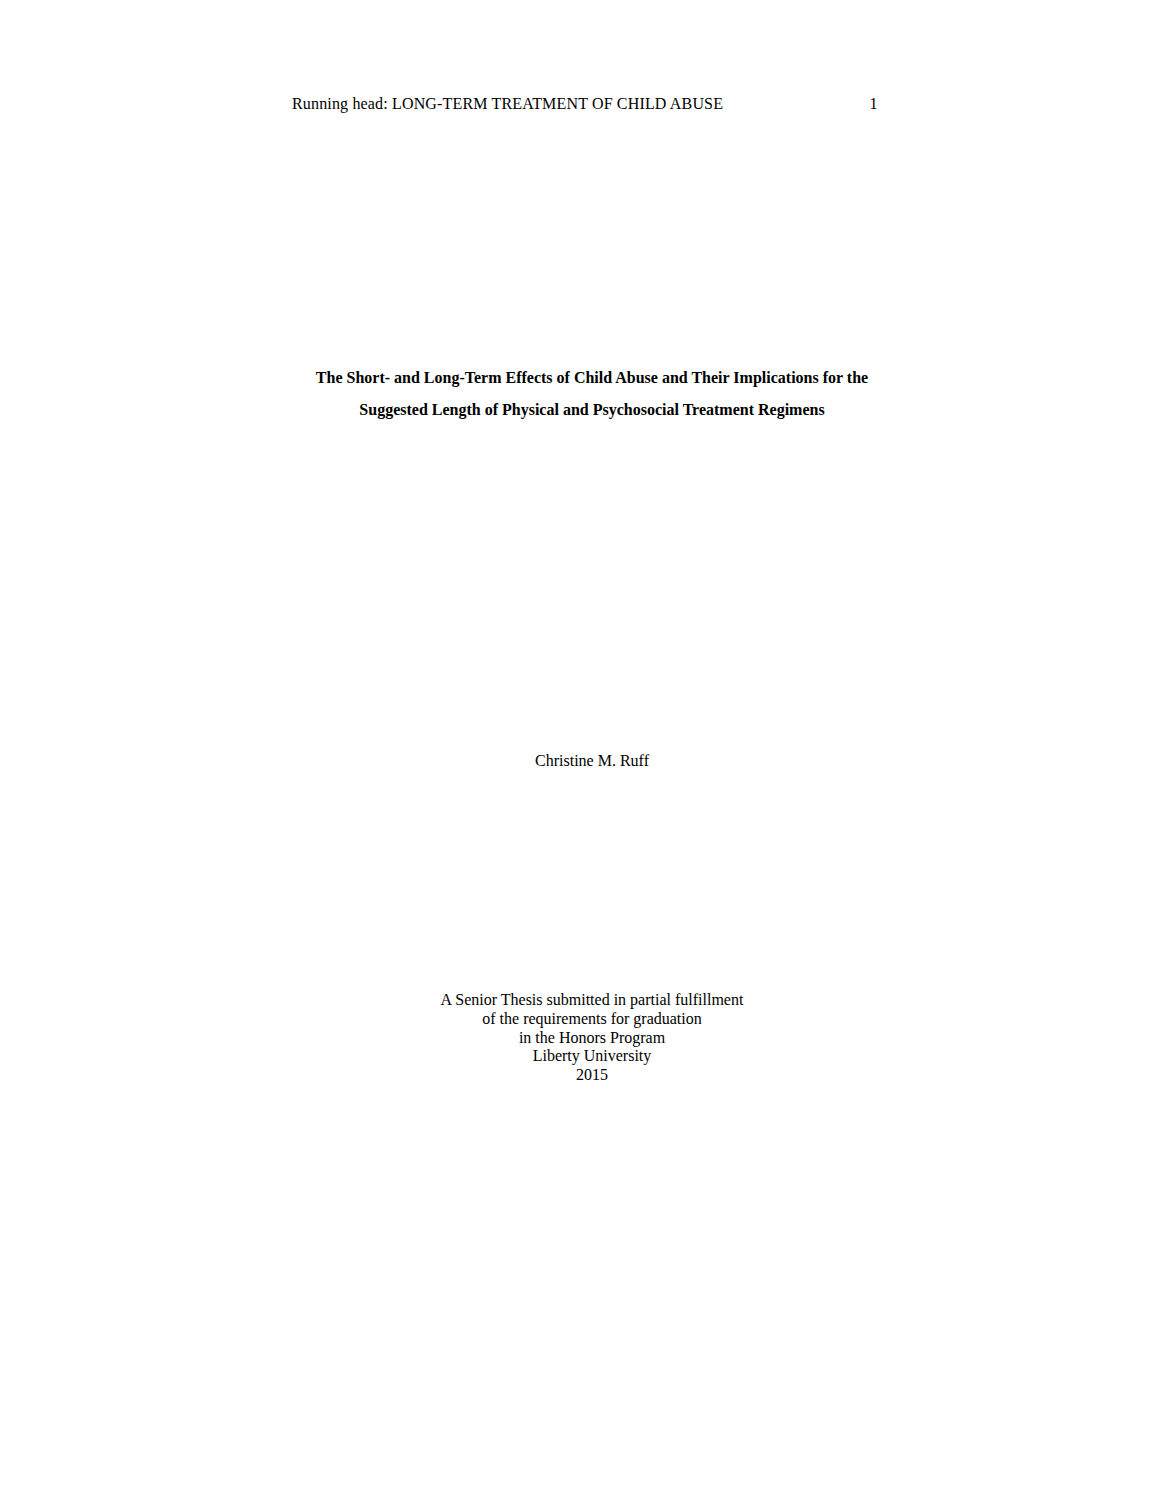Running head: LONG-TERM TREATMENT OF CHILD ABUSE 1
The Short- and Long-Term Effects of Child Abuse and Their Implications for the Suggested Length of Physical and Psychosocial Treatment Regimens
Christine M. Ruff
A Senior Thesis submitted in partial fulfillment
of the requirements for graduation
in the Honors Program
Liberty University
2015